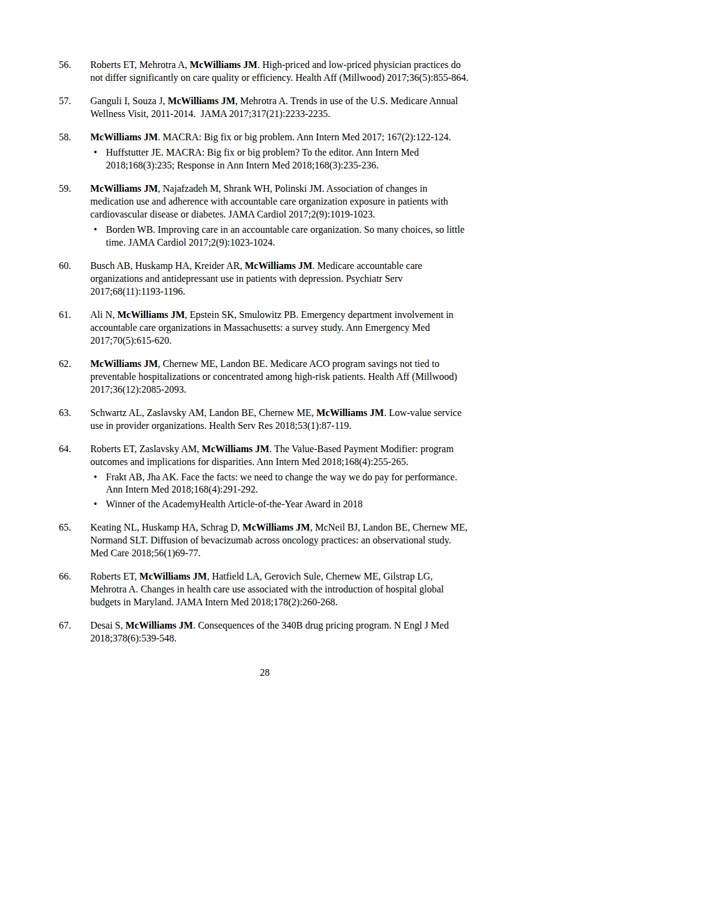56. Roberts ET, Mehrotra A, McWilliams JM. High-priced and low-priced physician practices do not differ significantly on care quality or efficiency. Health Aff (Millwood) 2017;36(5):855-864.
57. Ganguli I, Souza J, McWilliams JM, Mehrotra A. Trends in use of the U.S. Medicare Annual Wellness Visit, 2011-2014. JAMA 2017;317(21):2233-2235.
58. McWilliams JM. MACRA: Big fix or big problem. Ann Intern Med 2017; 167(2):122-124.
Huffstutter JE. MACRA: Big fix or big problem? To the editor. Ann Intern Med 2018;168(3):235; Response in Ann Intern Med 2018;168(3):235-236.
59. McWilliams JM, Najafzadeh M, Shrank WH, Polinski JM. Association of changes in medication use and adherence with accountable care organization exposure in patients with cardiovascular disease or diabetes. JAMA Cardiol 2017;2(9):1019-1023.
Borden WB. Improving care in an accountable care organization. So many choices, so little time. JAMA Cardiol 2017;2(9):1023-1024.
60. Busch AB, Huskamp HA, Kreider AR, McWilliams JM. Medicare accountable care organizations and antidepressant use in patients with depression. Psychiatr Serv 2017;68(11):1193-1196.
61. Ali N, McWilliams JM, Epstein SK, Smulowitz PB. Emergency department involvement in accountable care organizations in Massachusetts: a survey study. Ann Emergency Med 2017;70(5):615-620.
62. McWilliams JM, Chernew ME, Landon BE. Medicare ACO program savings not tied to preventable hospitalizations or concentrated among high-risk patients. Health Aff (Millwood) 2017;36(12):2085-2093.
63. Schwartz AL, Zaslavsky AM, Landon BE, Chernew ME, McWilliams JM. Low-value service use in provider organizations. Health Serv Res 2018;53(1):87-119.
64. Roberts ET, Zaslavsky AM, McWilliams JM. The Value-Based Payment Modifier: program outcomes and implications for disparities. Ann Intern Med 2018;168(4):255-265.
Frakt AB, Jha AK. Face the facts: we need to change the way we do pay for performance. Ann Intern Med 2018;168(4):291-292.
Winner of the AcademyHealth Article-of-the-Year Award in 2018
65. Keating NL, Huskamp HA, Schrag D, McWilliams JM, McNeil BJ, Landon BE, Chernew ME, Normand SLT. Diffusion of bevacizumab across oncology practices: an observational study. Med Care 2018;56(1)69-77.
66. Roberts ET, McWilliams JM, Hatfield LA, Gerovich Sule, Chernew ME, Gilstrap LG, Mehrotra A. Changes in health care use associated with the introduction of hospital global budgets in Maryland. JAMA Intern Med 2018;178(2):260-268.
67. Desai S, McWilliams JM. Consequences of the 340B drug pricing program. N Engl J Med 2018;378(6):539-548.
28